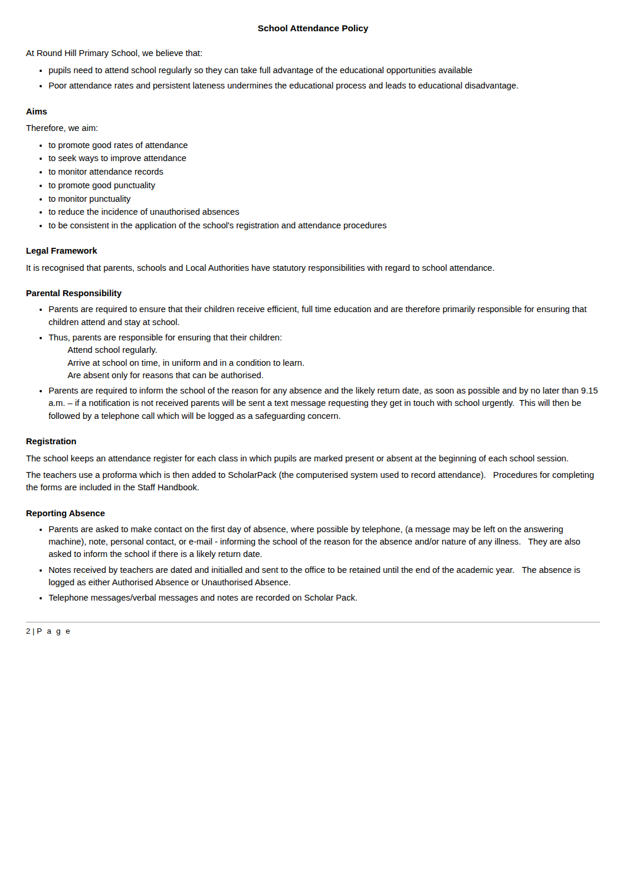School Attendance Policy
At Round Hill Primary School, we believe that:
pupils need to attend school regularly so they can take full advantage of the educational opportunities available
Poor attendance rates and persistent lateness undermines the educational process and leads to educational disadvantage.
Aims
Therefore, we aim:
to promote good rates of attendance
to seek ways to improve attendance
to monitor attendance records
to promote good punctuality
to monitor punctuality
to reduce the incidence of unauthorised absences
to be consistent in the application of the school's registration and attendance procedures
Legal Framework
It is recognised that parents, schools and Local Authorities have statutory responsibilities with regard to school attendance.
Parental Responsibility
Parents are required to ensure that their children receive efficient, full time education and are therefore primarily responsible for ensuring that children attend and stay at school.
Thus, parents are responsible for ensuring that their children:
Attend school regularly. Arrive at school on time, in uniform and in a condition to learn. Are absent only for reasons that can be authorised.
Parents are required to inform the school of the reason for any absence and the likely return date, as soon as possible and by no later than 9.15 a.m. – if a notification is not received parents will be sent a text message requesting they get in touch with school urgently. This will then be followed by a telephone call which will be logged as a safeguarding concern.
Registration
The school keeps an attendance register for each class in which pupils are marked present or absent at the beginning of each school session.
The teachers use a proforma which is then added to ScholarPack (the computerised system used to record attendance). Procedures for completing the forms are included in the Staff Handbook.
Reporting Absence
Parents are asked to make contact on the first day of absence, where possible by telephone, (a message may be left on the answering machine), note, personal contact, or e-mail - informing the school of the reason for the absence and/or nature of any illness. They are also asked to inform the school if there is a likely return date.
Notes received by teachers are dated and initialled and sent to the office to be retained until the end of the academic year. The absence is logged as either Authorised Absence or Unauthorised Absence.
Telephone messages/verbal messages and notes are recorded on Scholar Pack.
2 | P a g e